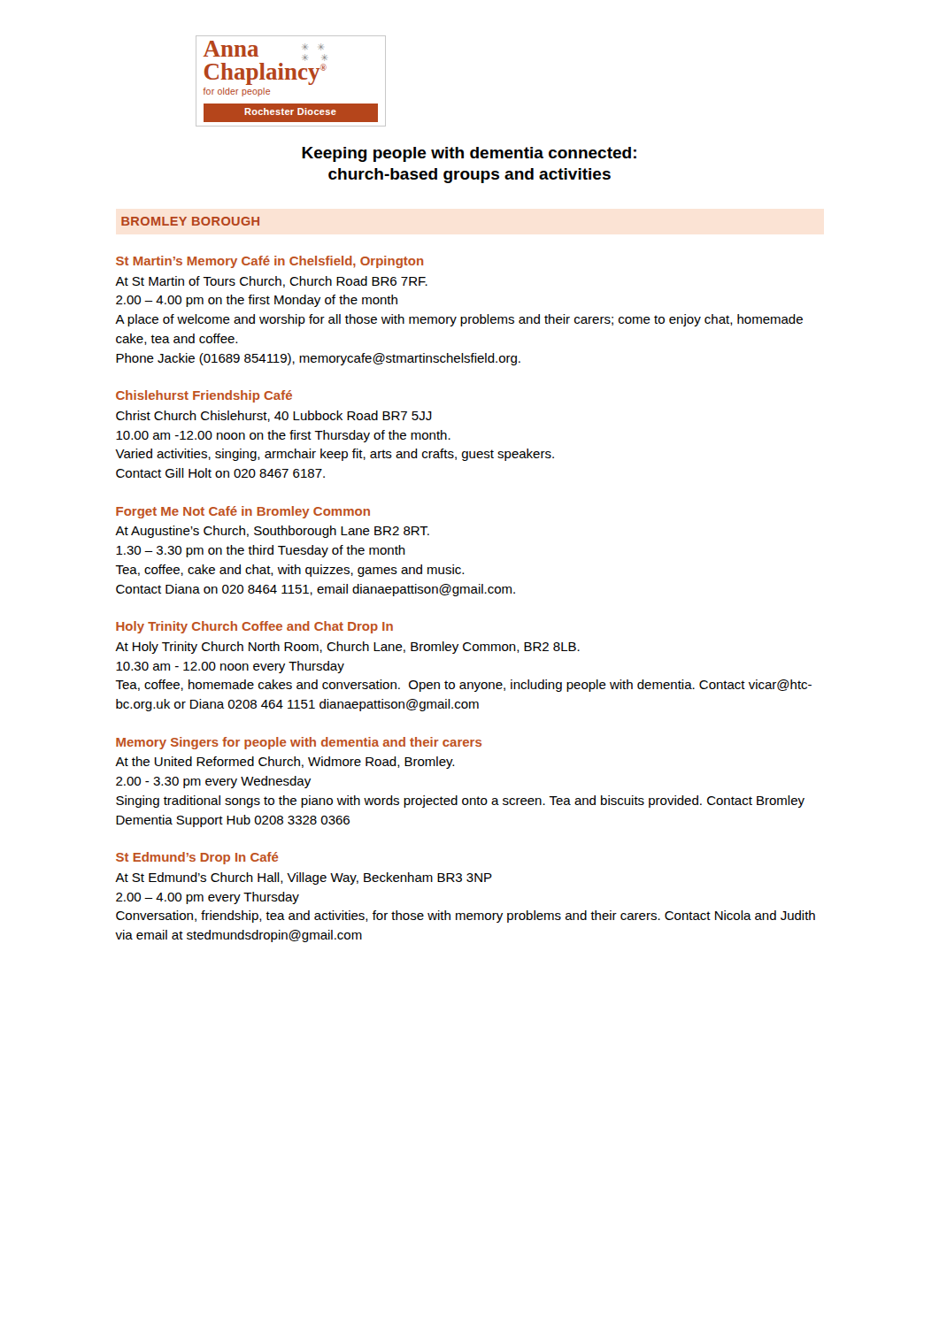✳ ✳
✳ ✳
Anna
Chaplaincy®
for older people
Rochester Diocese
Keeping people with dementia connected:
church-based groups and activities
BROMLEY BOROUGH
St Martin’s Memory Café in Chelsfield, Orpington
At St Martin of Tours Church, Church Road BR6 7RF.
2.00 – 4.00 pm on the first Monday of the month
A place of welcome and worship for all those with memory problems and their carers; come to enjoy chat, homemade cake, tea and coffee.
Phone Jackie (01689 854119), memorycafe@stmartinschelsfield.org.
Chislehurst Friendship Café
Christ Church Chislehurst, 40 Lubbock Road BR7 5JJ
10.00 am -12.00 noon on the first Thursday of the month.
Varied activities, singing, armchair keep fit, arts and crafts, guest speakers.
Contact Gill Holt on 020 8467 6187.
Forget Me Not Café in Bromley Common
At Augustine’s Church, Southborough Lane BR2 8RT.
1.30 – 3.30 pm on the third Tuesday of the month
Tea, coffee, cake and chat, with quizzes, games and music.
Contact Diana on 020 8464 1151, email dianaepattison@gmail.com.
Holy Trinity Church Coffee and Chat Drop In
At Holy Trinity Church North Room, Church Lane, Bromley Common, BR2 8LB.
10.30 am - 12.00 noon every Thursday
Tea, coffee, homemade cakes and conversation. Open to anyone, including people with dementia. Contact vicar@htc-bc.org.uk or Diana 0208 464 1151 dianaepattison@gmail.com
Memory Singers for people with dementia and their carers
At the United Reformed Church, Widmore Road, Bromley.
2.00 - 3.30 pm every Wednesday
Singing traditional songs to the piano with words projected onto a screen. Tea and biscuits provided. Contact Bromley Dementia Support Hub 0208 3328 0366
St Edmund’s Drop In Café
At St Edmund’s Church Hall, Village Way, Beckenham BR3 3NP
2.00 – 4.00 pm every Thursday
Conversation, friendship, tea and activities, for those with memory problems and their carers. Contact Nicola and Judith via email at stedmundsdropin@gmail.com